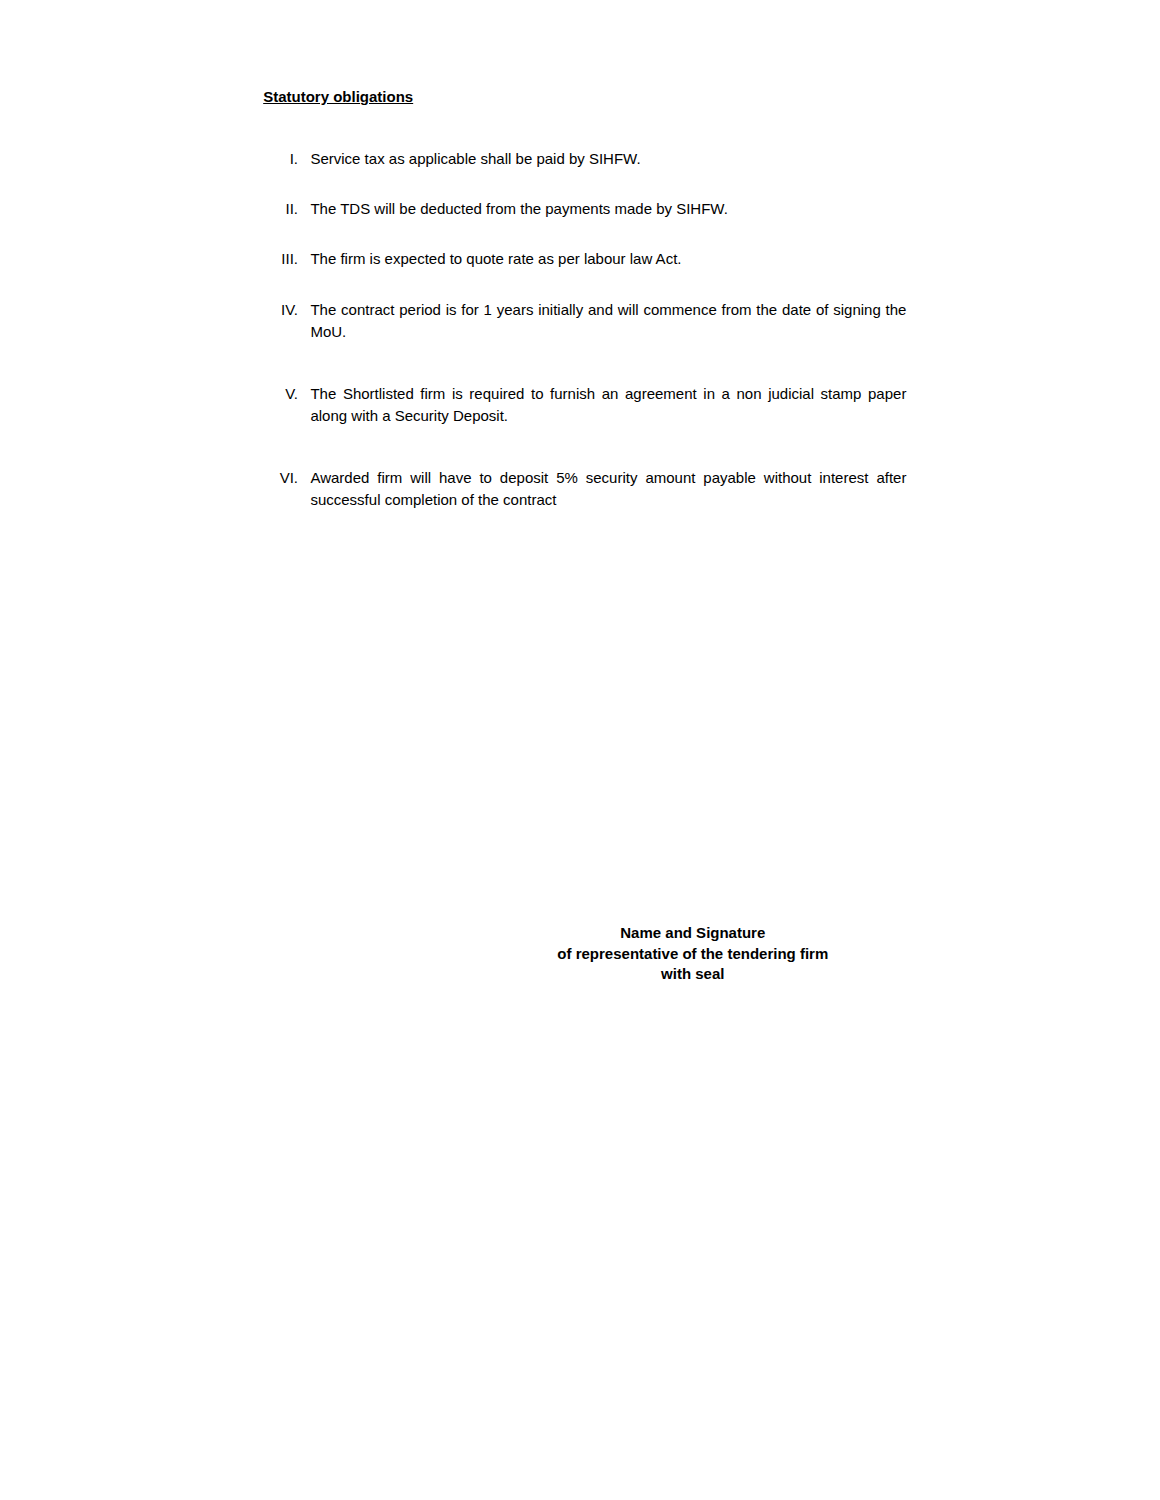Statutory obligations
Service tax as applicable shall be paid by SIHFW.
The TDS will be deducted from the payments made by SIHFW.
The firm is expected to quote rate as per labour law Act.
The contract period is for 1 years initially and will commence from the date of signing the MoU.
The Shortlisted firm is required to furnish an agreement in a non judicial stamp paper along with a Security Deposit.
Awarded firm will have to deposit 5% security amount payable without interest after successful completion of the contract
Name and Signature of representative of the tendering firm with seal